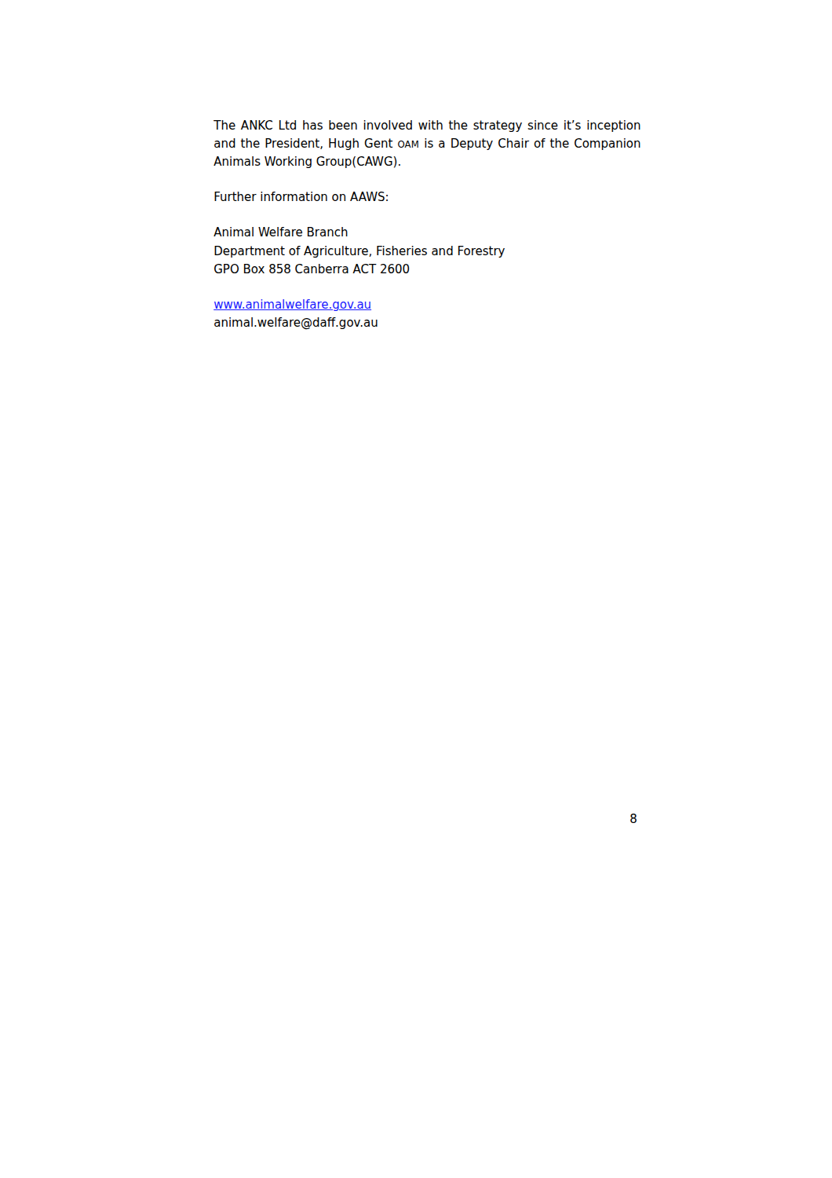The ANKC Ltd has been involved with the strategy since it’s inception and the President, Hugh Gent OAM is a Deputy Chair of the Companion Animals Working Group(CAWG).
Further information on AAWS:
Animal Welfare Branch
Department of Agriculture, Fisheries and Forestry
GPO Box 858 Canberra ACT 2600
www.animalwelfare.gov.au
animal.welfare@daff.gov.au
8